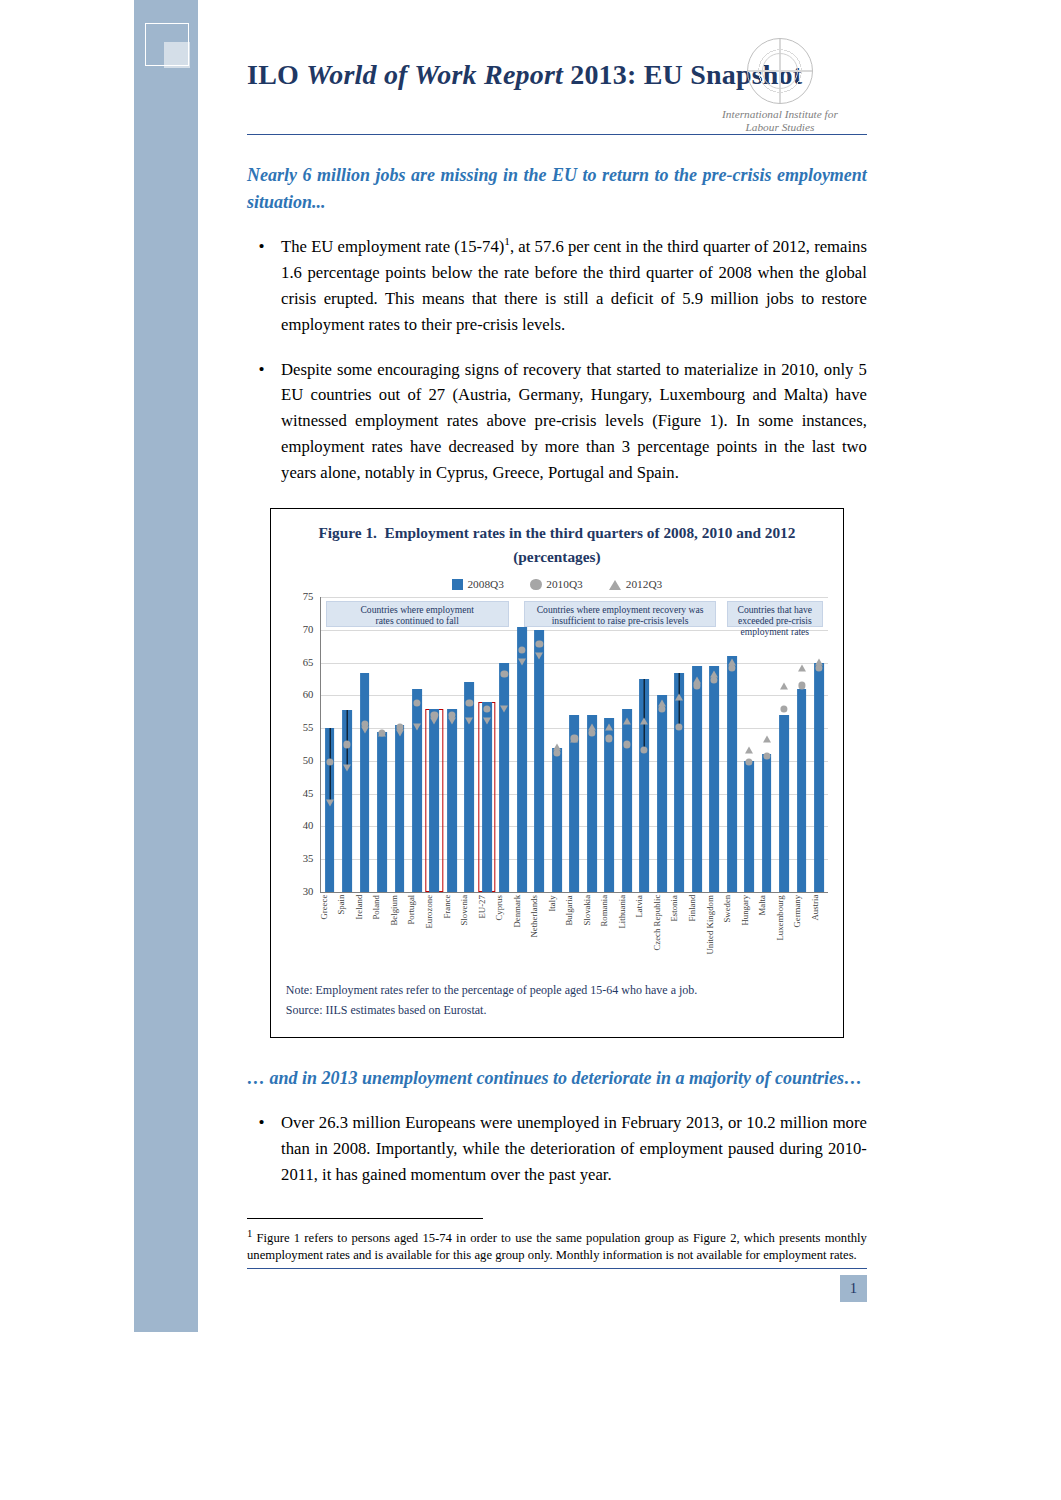International Institute for
Labour Studies
ILO World of Work Report 2013: EU Snapshot
Nearly 6 million jobs are missing in the EU to return to the pre-crisis employment situation...
The EU employment rate (15-74)1, at 57.6 per cent in the third quarter of 2012, remains 1.6 percentage points below the rate before the third quarter of 2008 when the global crisis erupted. This means that there is still a deficit of 5.9 million jobs to restore employment rates to their pre-crisis levels.
Despite some encouraging signs of recovery that started to materialize in 2010, only 5 EU countries out of 27 (Austria, Germany, Hungary, Luxembourg and Malta) have witnessed employment rates above pre-crisis levels (Figure 1). In some instances, employment rates have decreased by more than 3 percentage points in the last two years alone, notably in Cyprus, Greece, Portugal and Spain.
Figure 1. Employment rates in the third quarters of 2008, 2010 and 2012 (percentages)
2008Q3 2010Q3 2012Q3
75
70
65
60
55
50
45
40
35
30
Countries where employment
rates continued to fall
Countries where employment recovery was
insufficient to raise pre-crisis levels
Countries that have
exceeded pre-crisis
employment rates
Greece
Spain
Ireland
Poland
Belgium
Portugal
Eurozone
France
Slovenia
EU-27
Cyprus
Denmark
Netherlands
Italy
Bulgaria
Slovakia
Romania
Lithuania
Latvia
Czech Republic
Estonia
Finland
United Kingdom
Sweden
Hungary
Malta
Luxembourg
Germany
Austria
Note: Employment rates refer to the percentage of people aged 15-64 who have a job.
Source: IILS estimates based on Eurostat.
… and in 2013 unemployment continues to deteriorate in a majority of countries…
Over 26.3 million Europeans were unemployed in February 2013, or 10.2 million more than in 2008. Importantly, while the deterioration of employment paused during 2010-2011, it has gained momentum over the past year.
1 Figure 1 refers to persons aged 15-74 in order to use the same population group as Figure 2, which presents monthly unemployment rates and is available for this age group only. Monthly information is not available for employment rates.
1